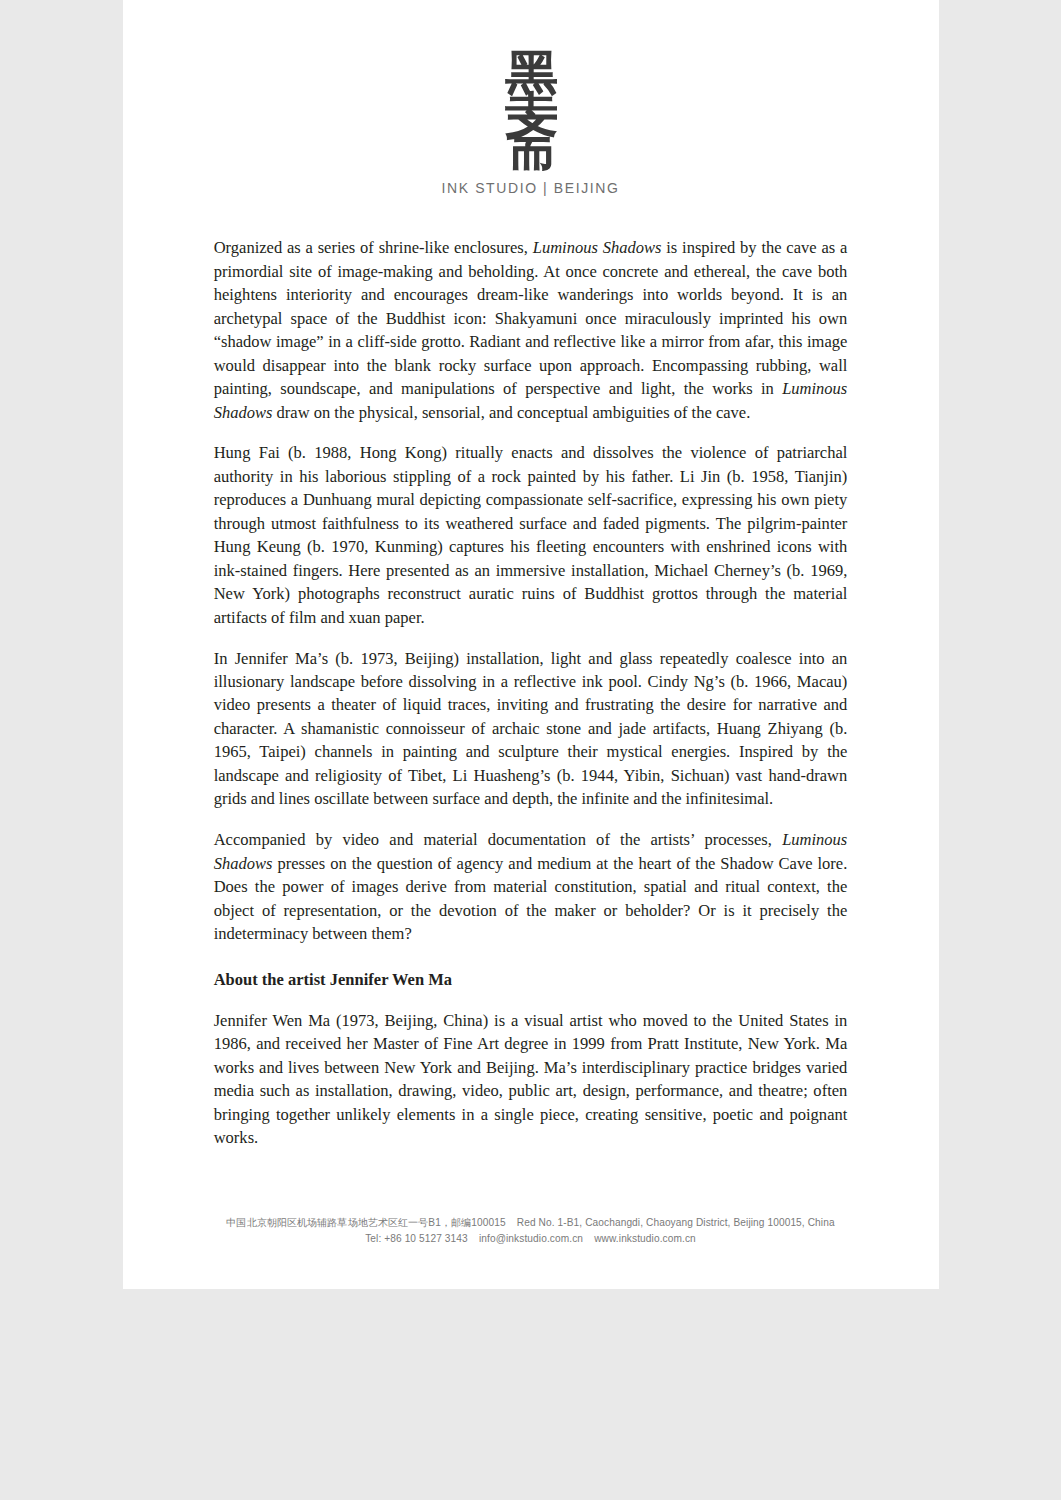墨 斋
INK STUDIO | BEIJING
Organized as a series of shrine-like enclosures, Luminous Shadows is inspired by the cave as a primordial site of image-making and beholding. At once concrete and ethereal, the cave both heightens interiority and encourages dream-like wanderings into worlds beyond. It is an archetypal space of the Buddhist icon: Shakyamuni once miraculously imprinted his own “shadow image” in a cliff-side grotto. Radiant and reflective like a mirror from afar, this image would disappear into the blank rocky surface upon approach. Encompassing rubbing, wall painting, soundscape, and manipulations of perspective and light, the works in Luminous Shadows draw on the physical, sensorial, and conceptual ambiguities of the cave.
Hung Fai (b. 1988, Hong Kong) ritually enacts and dissolves the violence of patriarchal authority in his laborious stippling of a rock painted by his father. Li Jin (b. 1958, Tianjin) reproduces a Dunhuang mural depicting compassionate self-sacrifice, expressing his own piety through utmost faithfulness to its weathered surface and faded pigments. The pilgrim-painter Hung Keung (b. 1970, Kunming) captures his fleeting encounters with enshrined icons with ink-stained fingers. Here presented as an immersive installation, Michael Cherney’s (b. 1969, New York) photographs reconstruct auratic ruins of Buddhist grottos through the material artifacts of film and xuan paper.
In Jennifer Ma’s (b. 1973, Beijing) installation, light and glass repeatedly coalesce into an illusionary landscape before dissolving in a reflective ink pool. Cindy Ng’s (b. 1966, Macau) video presents a theater of liquid traces, inviting and frustrating the desire for narrative and character. A shamanistic connoisseur of archaic stone and jade artifacts, Huang Zhiyang (b. 1965, Taipei) channels in painting and sculpture their mystical energies. Inspired by the landscape and religiosity of Tibet, Li Huasheng’s (b. 1944, Yibin, Sichuan) vast hand-drawn grids and lines oscillate between surface and depth, the infinite and the infinitesimal.
Accompanied by video and material documentation of the artists’ processes, Luminous Shadows presses on the question of agency and medium at the heart of the Shadow Cave lore. Does the power of images derive from material constitution, spatial and ritual context, the object of representation, or the devotion of the maker or beholder? Or is it precisely the indeterminacy between them?
About the artist Jennifer Wen Ma
Jennifer Wen Ma (1973, Beijing, China) is a visual artist who moved to the United States in 1986, and received her Master of Fine Art degree in 1999 from Pratt Institute, New York. Ma works and lives between New York and Beijing. Ma’s interdisciplinary practice bridges varied media such as installation, drawing, video, public art, design, performance, and theatre; often bringing together unlikely elements in a single piece, creating sensitive, poetic and poignant works.
中国北京朝阳区机场辅路草场地艺术区红一号B1，邮编100015 Red No. 1-B1, Caochangdi, Chaoyang District, Beijing 100015, China
Tel: +86 10 5127 3143 info@inkstudio.com.cn www.inkstudio.com.cn